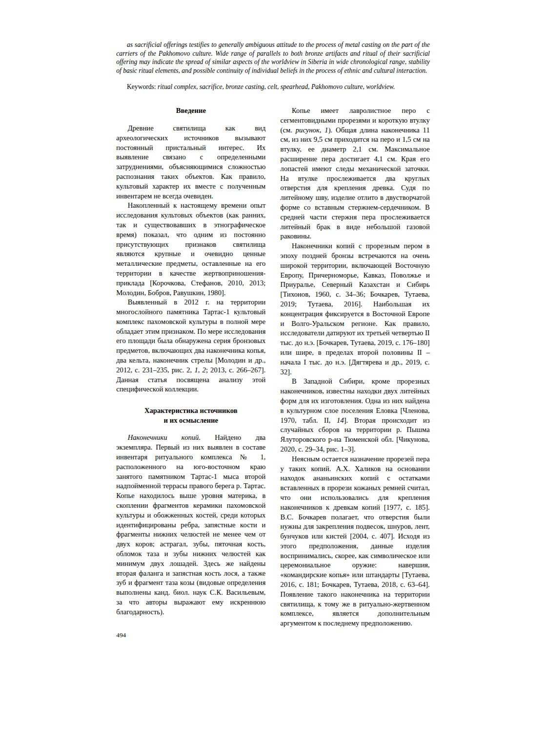as sacrificial offerings testifies to generally ambiguous attitude to the process of metal casting on the part of the carriers of the Pakhomovo culture. Wide range of parallels to both bronze artifacts and ritual of their sacrificial offering may indicate the spread of similar aspects of the worldview in Siberia in wide chronological range, stability of basic ritual elements, and possible continuity of individual beliefs in the process of ethnic and cultural interaction.
Keywords: ritual complex, sacrifice, bronze casting, celt, spearhead, Pakhomovo culture, worldview.
Введение
Древние святилища как вид археологических источников вызывают постоянный пристальный интерес. Их выявление связано с определенными затруднениями, объясняющимися сложностью распознания таких объектов. Как правило, культовый характер их вместе с полученным инвентарем не всегда очевиден.
Накопленный к настоящему времени опыт исследования культовых объектов (как ранних, так и существовавших в этнографическое время) показал, что одним из постоянно присутствующих признаков святилища являются крупные и очевидно ценные металлические предметы, оставленные на его территории в качестве жертвоприношения-приклада [Корочкова, Стефанов, 2010, 2013; Молодин, Бобров, Равушкин, 1980].
Выявленный в 2012 г. на территории многослойного памятника Тартас-1 культовый комплекс пахомовской культуры в полной мере обладает этим признаком. По мере исследования его площади была обнаружена серия бронзовых предметов, включающих два наконечника копья, два кельта, наконечник стрелы [Молодин и др., 2012, с. 231–235, рис. 2, 1, 2; 2013, с. 266–267]. Данная статья посвящена анализу этой специфической коллекции.
Характеристика источников
и их осмысление
Наконечники копий. Найдено два экземпляра. Первый из них выявлен в составе инвентаря ритуального комплекса № 1, расположенного на юго-восточном краю занятого памятником Тартас-1 мыса второй надпойменной террасы правого берега р. Тартас. Копье находилось выше уровня материка, в скоплении фрагментов керамики пахомовской культуры и обожженных костей, среди которых идентифицированы ребра, запястные кости и фрагменты нижних челюстей не менее чем от двух коров; астрагал, зубы, пяточная кость, обломок таза и зубы нижних челюстей как минимум двух лошадей. Здесь же найдены вторая фаланга и запястная кость лося, а также зуб и фрагмент таза козы (видовые определения выполнены канд. биол. наук С.К. Васильевым, за что авторы выражают ему искреннюю благодарность).
Копье имеет лавролистное перо с сегментовидными прорезями и короткую втулку (см. рисунок, 1). Общая длина наконечника 11 см, из них 9,5 см приходится на перо и 1,5 см на втулку, ее диаметр 2,1 см. Максимальное расширение пера достигает 4,1 см. Края его лопастей имеют следы механической заточки. На втулке прослеживается два круглых отверстия для крепления древка. Судя по литейному шву, изделие отлито в двустворчатой форме со вставным стержнем-сердечником. В средней части стержня пера прослеживается литейный брак в виде небольшой газовой раковины.
Наконечники копий с прорезным пером в эпоху поздней бронзы встречаются на очень широкой территории, включающей Восточную Европу, Причерноморье, Кавказ, Поволжье и Приуралье, Северный Казахстан и Сибирь [Тихонов, 1960, с. 34–36; Бочкарев, Тутаева, 2019; Тутаева, 2016]. Наибольшая их концентрация фиксируется в Восточной Европе и Волго-Уральском регионе. Как правило, исследователи датируют их третьей четвертью II тыс. до н.э. [Бочкарев, Тутаева, 2019, с. 176–180] или шире, в пределах второй половины II – начала I тыс. до н.э. [Дягтярева и др., 2019, с. 32].
В Западной Сибири, кроме прорезных наконечников, известны находки двух литейных форм для их изготовления. Одна из них найдена в культурном слое поселения Еловка [Членова, 1970, табл. II, 14]. Вторая происходит из случайных сборов на территории р. Пышма Ялуторовского р-на Тюменской обл. [Чикунова, 2020, с. 29–34, рис. 1–3].
Неясным остается назначение прорезей пера у таких копий. А.Х. Халиков на основании находок ананьинских копий с остатками вставленных в прорези кожаных ремней считал, что они использовались для крепления наконечников к древкам копий [1977, с. 185]. В.С. Бочкарев полагает, что отверстия были нужны для закрепления подвесок, шнуров, лент, бунчуков или кистей [2004, с. 407]. Исходя из этого предположения, данные изделия воспринимались, скорее, как символическое или церемониальное оружие: навершия, «командирские копья» или штандарты [Тутаева, 2016, с. 181; Бочкарев, Тутаева, 2018, с. 63–64]. Появление такого наконечника на территории святилища, к тому же в ритуально-жертвенном комплексе, является дополнительным аргументом к последнему предположению.
494